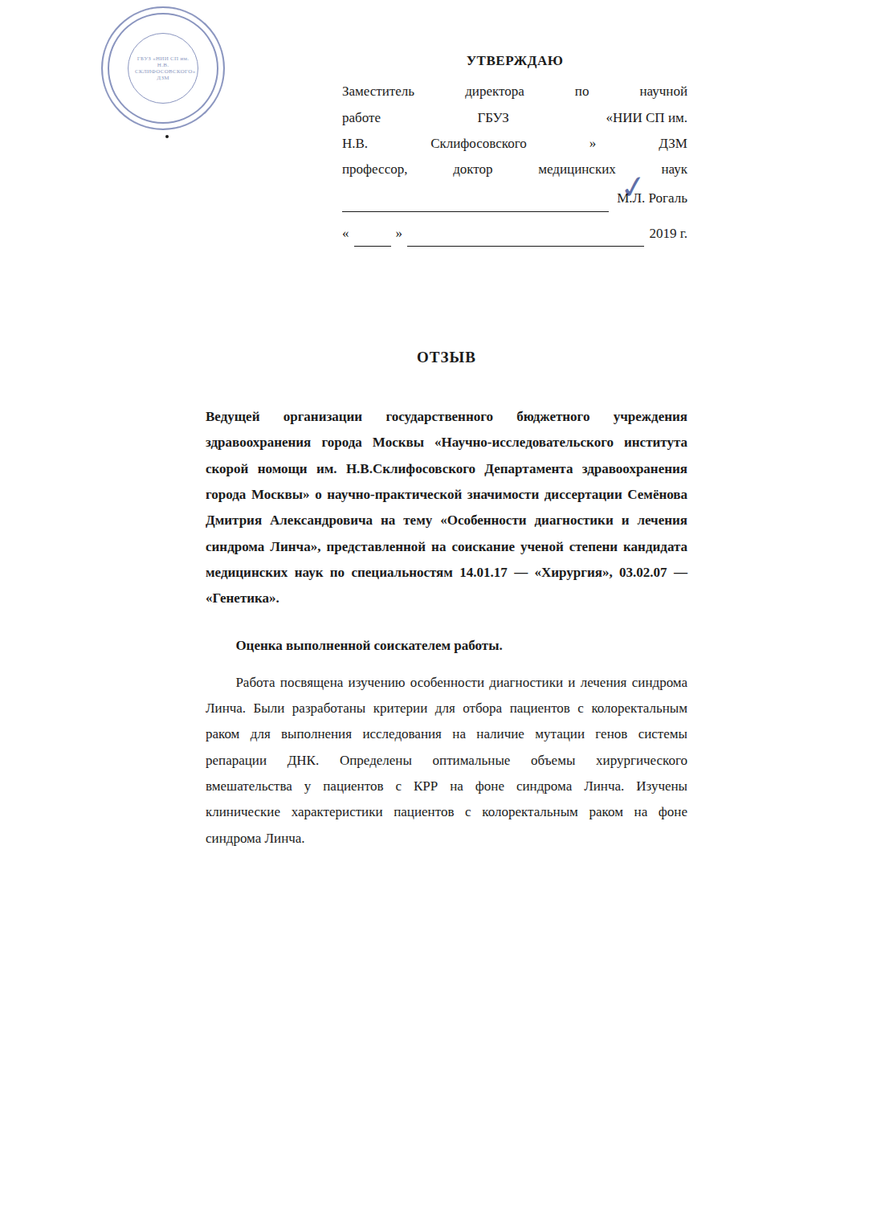ГБУЗ «НИИ СП им. Н.В. СКЛИФОСОВСКОГО» ДЗМ
✓
УТВЕРЖДАЮ
Заместитель директора по научной
работе ГБУЗ«НИИ СП им.
Н.В. Склифосовского » ДЗМ
профессор, доктор медицинских наук
М.Л. Рогаль
« » 2019 г.
ОТЗЫВ
Ведущей организации государственного бюджетного учреждения здравоохранения города Москвы «Научно-исследовательского института скорой номощи им. Н.В.Склифосовского Департамента здравоохранения города Москвы» о научно-практической значимости диссертации Семёнова Дмитрия Александровича на тему «Особенности диагностики и лечения синдрома Линча», представленной на соискание ученой степени кандидата медицинских наук по специальностям 14.01.17 — «Хирургия», 03.02.07 — «Генетика».
Оценка выполненной соискателем работы.
Работа посвящена изучению особенности диагностики и лечения синдрома Линча. Были разработаны критерии для отбора пациентов с колоректальным раком для выполнения исследования на наличие мутации генов системы репарации ДНК. Определены оптимальные объемы хирургического вмешательства у пациентов с КРР на фоне синдрома Линча. Изучены клинические характеристики пациентов с колоректальным раком на фоне синдрома Линча.